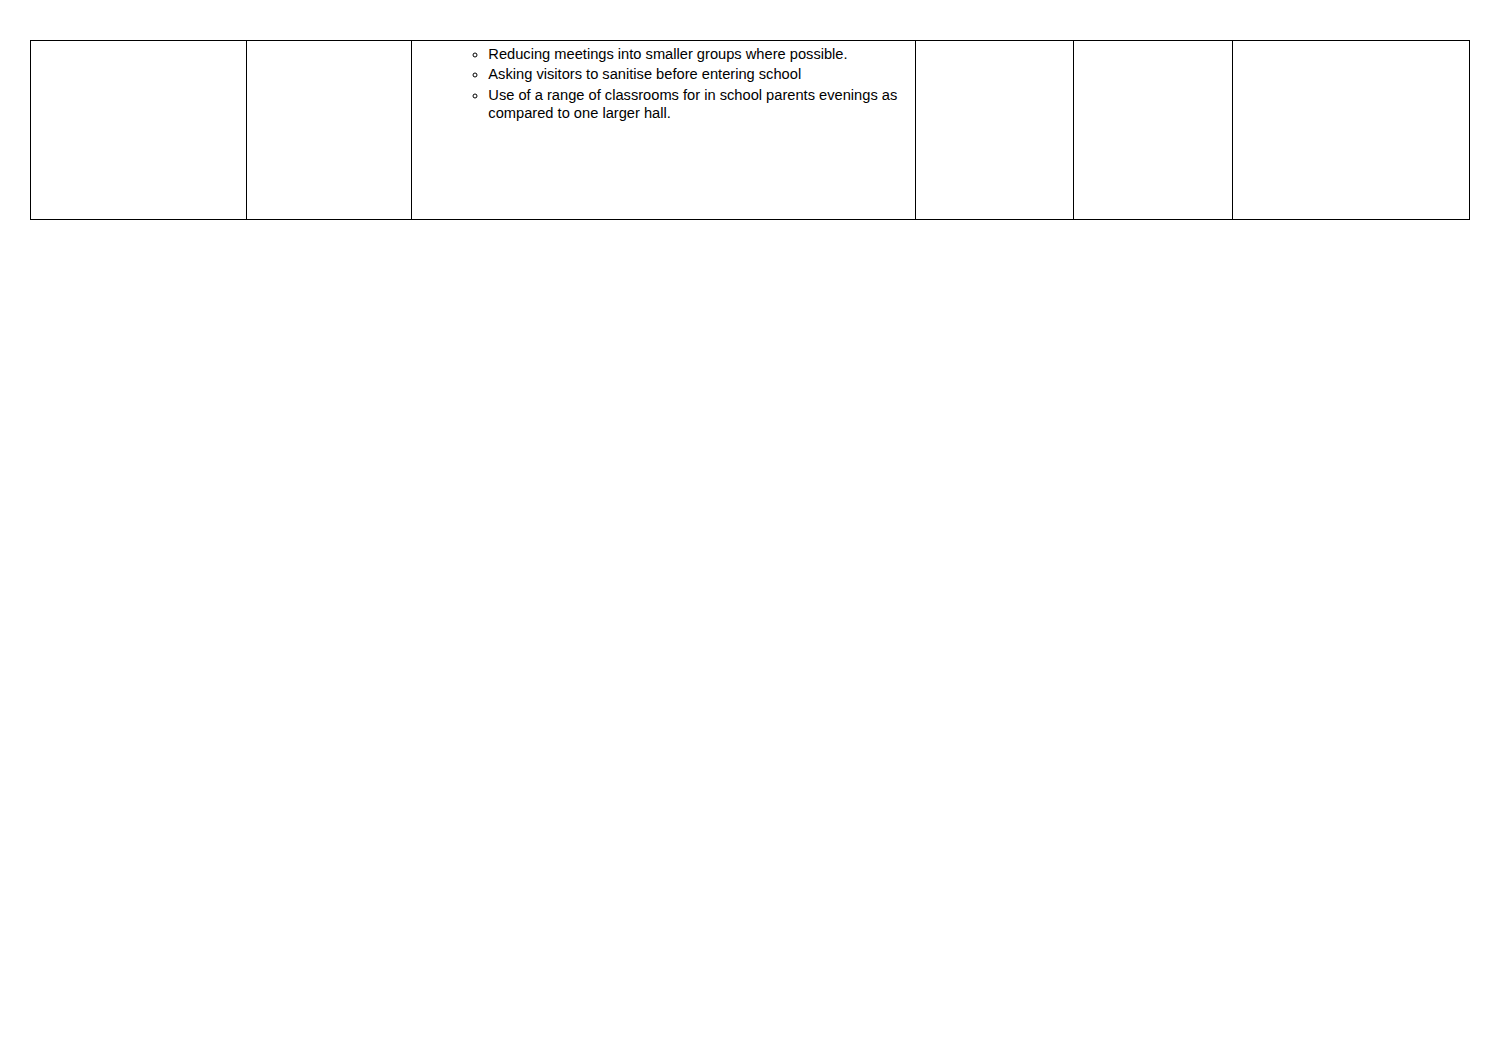| | | Reducing meetings into smaller groups where possible. Asking visitors to sanitise before entering school Use of a range of classrooms for in school parents evenings as compared to one larger hall. | | | |